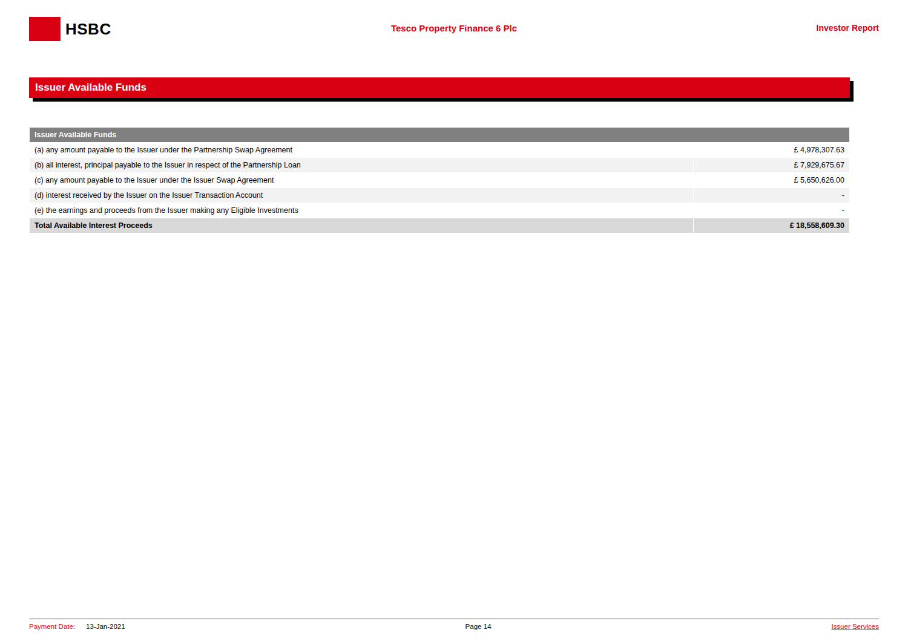HSBC
Tesco Property Finance 6 Plc
Investor Report
Issuer Available Funds
| Issuer Available Funds |
| --- |
| (a) any amount payable to the Issuer under the Partnership Swap Agreement | £ 4,978,307.63 |
| (b) all interest, principal payable to the Issuer in respect of the Partnership Loan | £ 7,929,675.67 |
| (c) any amount payable to the Issuer under the Issuer Swap Agreement | £ 5,650,626.00 |
| (d) interest received by the Issuer on the Issuer Transaction Account | - |
| (e) the earnings and proceeds from the Issuer making any Eligible Investments | - |
| Total Available Interest Proceeds | £ 18,558,609.30 |
Payment Date: 13-Jan-2021
Page 14
Issuer Services